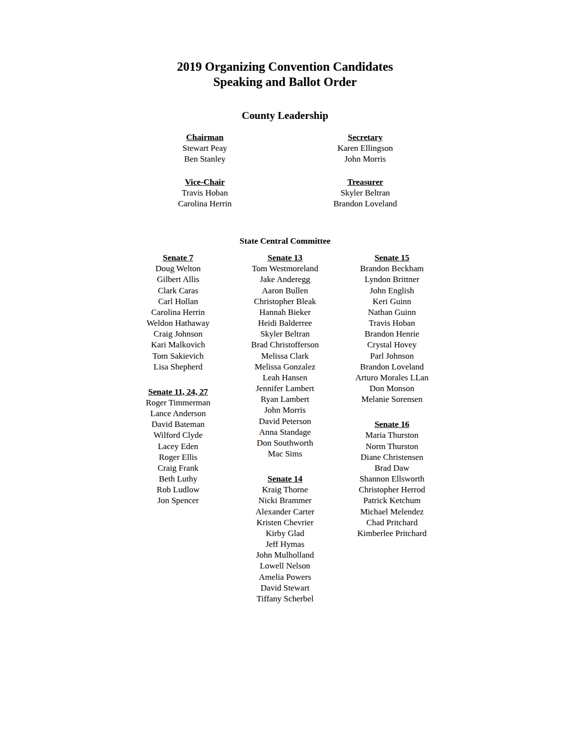2019 Organizing Convention Candidates
Speaking and Ballot Order
County Leadership
| Chairman Stewart Peay Ben Stanley | Secretary Karen Ellingson John Morris |
| Vice-Chair Travis Hoban Carolina Herrin | Treasurer Skyler Beltran Brandon Loveland |
State Central Committee
| Senate 7 Doug Welton Gilbert Allis Clark Caras Carl Hollan Carolina Herrin Weldon Hathaway Craig Johnson Kari Malkovich Tom Sakievich Lisa Shepherd Senate 11, 24, 27 Roger Timmerman Lance Anderson David Bateman Wilford Clyde Lacey Eden Roger Ellis Craig Frank Beth Luthy Rob Ludlow Jon Spencer | Senate 13 Tom Westmoreland Jake Anderegg Aaron Bullen Christopher Bleak Hannah Bieker Heidi Balderree Skyler Beltran Brad Christofferson Melissa Clark Melissa Gonzalez Leah Hansen Jennifer Lambert Ryan Lambert John Morris David Peterson Anna Standage Don Southworth Mac Sims Senate 14 Kraig Thorne Nicki Brammer Alexander Carter Kristen Chevrier Kirby Glad Jeff Hymas John Mulholland Lowell Nelson Amelia Powers David Stewart Tiffany Scherbel | Senate 15 Brandon Beckham Lyndon Brittner John English Keri Guinn Nathan Guinn Travis Hoban Brandon Henrie Crystal Hovey Parl Johnson Brandon Loveland Arturo Morales LLan Don Monson Melanie Sorensen Senate 16 Maria Thurston Norm Thurston Diane Christensen Brad Daw Shannon Ellsworth Christopher Herrod Patrick Ketchum Michael Melendez Chad Pritchard Kimberlee Pritchard |